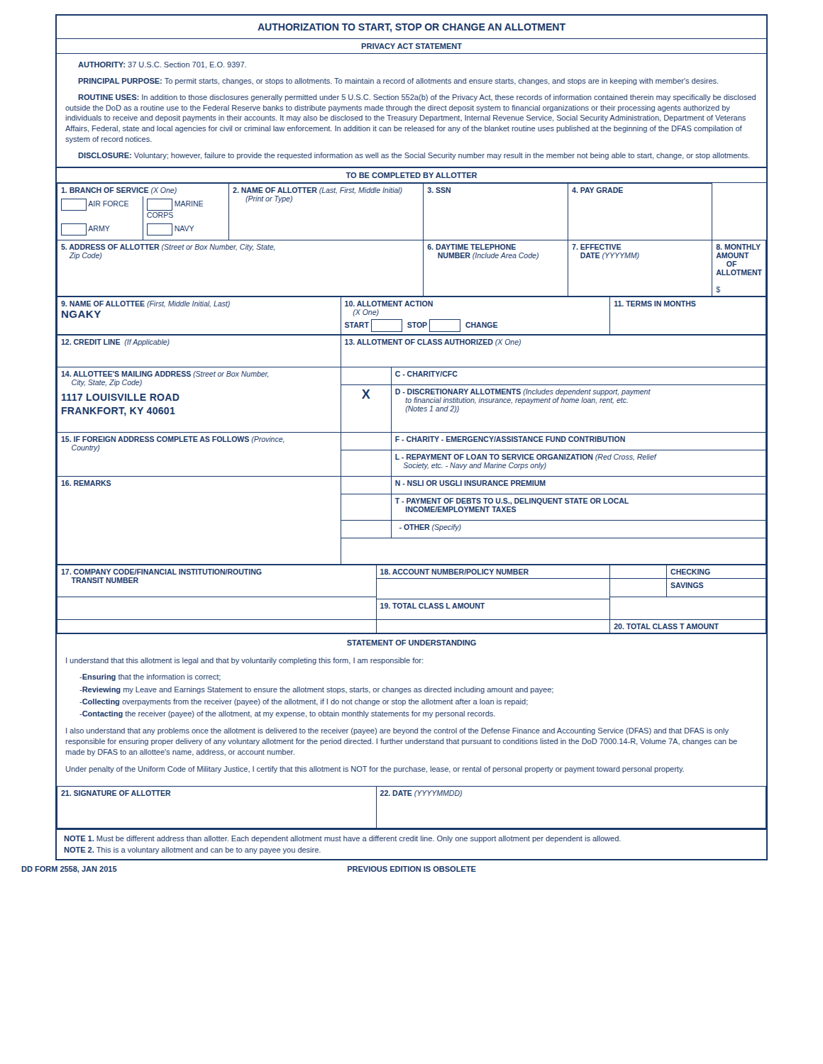AUTHORIZATION TO START, STOP OR CHANGE AN ALLOTMENT
PRIVACY ACT STATEMENT
AUTHORITY: 37 U.S.C. Section 701, E.O. 9397.
PRINCIPAL PURPOSE: To permit starts, changes, or stops to allotments. To maintain a record of allotments and ensure starts, changes, and stops are in keeping with member's desires.
ROUTINE USES: In addition to those disclosures generally permitted under 5 U.S.C. Section 552a(b) of the Privacy Act, these records of information contained therein may specifically be disclosed outside the DoD as a routine use to the Federal Reserve banks to distribute payments made through the direct deposit system to financial organizations or their processing agents authorized by individuals to receive and deposit payments in their accounts. It may also be disclosed to the Treasury Department, Internal Revenue Service, Social Security Administration, Department of Veterans Affairs, Federal, state and local agencies for civil or criminal law enforcement. In addition it can be released for any of the blanket routine uses published at the beginning of the DFAS compilation of system of record notices.
DISCLOSURE: Voluntary; however, failure to provide the requested information as well as the Social Security number may result in the member not being able to start, change, or stop allotments.
TO BE COMPLETED BY ALLOTTER
| 1. BRANCH OF SERVICE (X One) | 2. NAME OF ALLOTTER (Last, First, Middle Initial) (Print or Type) | 3. SSN | 4. PAY GRADE |
| AIR FORCE | MARINE CORPS |
| ARMY | NAVY |
| 5. ADDRESS OF ALLOTTER (Street or Box Number, City, State, Zip Code) | 6. DAYTIME TELEPHONE NUMBER (Include Area Code) | 7. EFFECTIVE DATE (YYYYMM) | 8. MONTHLY AMOUNT OF ALLOTMENT $ |
| 9. NAME OF ALLOTTEE (First, Middle Initial, Last) NGAKY | 10. ALLOTMENT ACTION (X One) START STOP CHANGE | 11. TERMS IN MONTHS |
| 12. CREDIT LINE (If Applicable) | 13. ALLOTMENT OF CLASS AUTHORIZED (X One) |
| 14. ALLOTTEE'S MAILING ADDRESS (Street or Box Number, City, State, Zip Code) 1117 LOUISVILLE ROAD FRANKFORT, KY 40601 | | C - CHARITY/CFC |
| X | D - DISCRETIONARY ALLOTMENTS (Includes dependent support, payment to financial institution, insurance, repayment of home loan, rent, etc. (Notes 1 and 2)) |
| 15. IF FOREIGN ADDRESS COMPLETE AS FOLLOWS (Province, Country) | | F - CHARITY - EMERGENCY/ASSISTANCE FUND CONTRIBUTION |
| | L - REPAYMENT OF LOAN TO SERVICE ORGANIZATION (Red Cross, Relief Society, etc. - Navy and Marine Corps only) |
| 16. REMARKS | | N - NSLI OR USGLI INSURANCE PREMIUM |
| | T - PAYMENT OF DEBTS TO U.S., DELINQUENT STATE OR LOCAL INCOME/EMPLOYMENT TAXES |
| | - OTHER (Specify) |
| 17. COMPANY CODE/FINANCIAL INSTITUTION/ROUTING TRANSIT NUMBER | 18. ACCOUNT NUMBER/POLICY NUMBER | | CHECKING |
| | | SAVINGS |
| 19. TOTAL CLASS L AMOUNT |
| | | 20. TOTAL CLASS T AMOUNT |
STATEMENT OF UNDERSTANDING
I understand that this allotment is legal and that by voluntarily completing this form, I am responsible for:
-Ensuring that the information is correct;
-Reviewing my Leave and Earnings Statement to ensure the allotment stops, starts, or changes as directed including amount and payee;
-Collecting overpayments from the receiver (payee) of the allotment, if I do not change or stop the allotment after a loan is repaid;
-Contacting the receiver (payee) of the allotment, at my expense, to obtain monthly statements for my personal records.
I also understand that any problems once the allotment is delivered to the receiver (payee) are beyond the control of the Defense Finance and Accounting Service (DFAS) and that DFAS is only responsible for ensuring proper delivery of any voluntary allotment for the period directed. I further understand that pursuant to conditions listed in the DoD 7000.14-R, Volume 7A, changes can be made by DFAS to an allottee's name, address, or account number.
Under penalty of the Uniform Code of Military Justice, I certify that this allotment is NOT for the purchase, lease, or rental of personal property or payment toward personal property.
| 21. SIGNATURE OF ALLOTTER | 22. DATE (YYYYMMDD) |
NOTE 1. Must be different address than allotter. Each dependent allotment must have a different credit line. Only one support allotment per dependent is allowed.
NOTE 2. This is a voluntary allotment and can be to any payee you desire.
DD FORM 2558, JAN 2015
PREVIOUS EDITION IS OBSOLETE